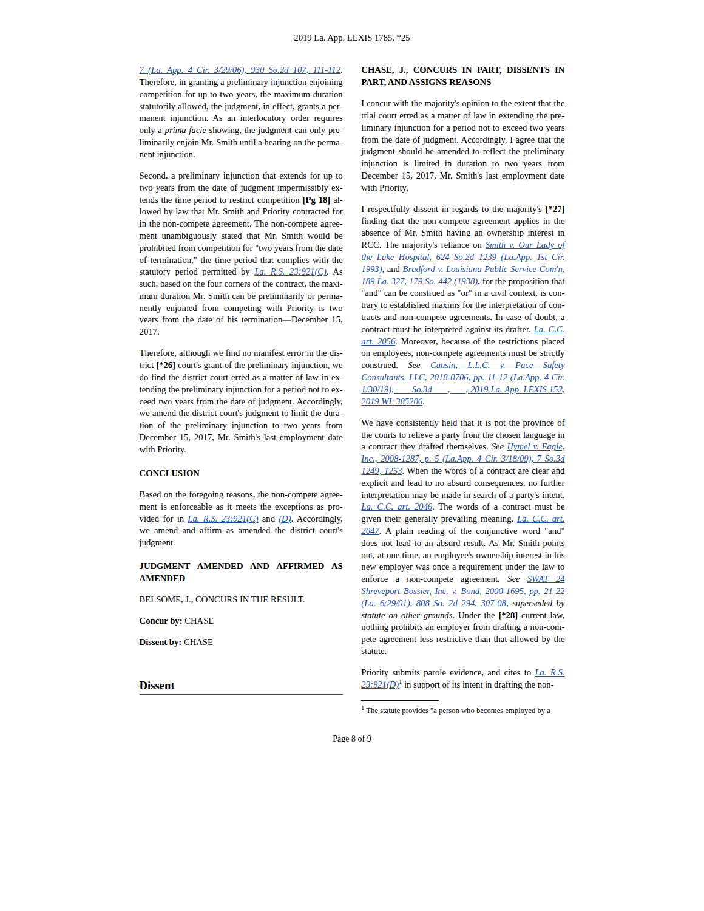2019 La. App. LEXIS 1785, *25
7 (La. App. 4 Cir. 3/29/06), 930 So.2d 107, 111-112. Therefore, in granting a preliminary injunction enjoining competition for up to two years, the maximum duration statutorily allowed, the judgment, in effect, grants a permanent injunction. As an interlocutory order requires only a prima facie showing, the judgment can only preliminarily enjoin Mr. Smith until a hearing on the permanent injunction.
Second, a preliminary injunction that extends for up to two years from the date of judgment impermissibly extends the time period to restrict competition [Pg 18] allowed by law that Mr. Smith and Priority contracted for in the non-compete agreement. The non-compete agreement unambiguously stated that Mr. Smith would be prohibited from competition for "two years from the date of termination," the time period that complies with the statutory period permitted by La. R.S. 23:921(C). As such, based on the four corners of the contract, the maximum duration Mr. Smith can be preliminarily or permanently enjoined from competing with Priority is two years from the date of his termination—December 15, 2017.
Therefore, although we find no manifest error in the district [*26] court's grant of the preliminary injunction, we do find the district court erred as a matter of law in extending the preliminary injunction for a period not to exceed two years from the date of judgment. Accordingly, we amend the district court's judgment to limit the duration of the preliminary injunction to two years from December 15, 2017, Mr. Smith's last employment date with Priority.
CONCLUSION
Based on the foregoing reasons, the non-compete agreement is enforceable as it meets the exceptions as provided for in La. R.S. 23:921(C) and (D). Accordingly, we amend and affirm as amended the district court's judgment.
JUDGMENT AMENDED AND AFFIRMED AS AMENDED
BELSOME, J., CONCURS IN THE RESULT.
Concur by: CHASE
Dissent by: CHASE
Dissent
CHASE, J., CONCURS IN PART, DISSENTS IN PART, AND ASSIGNS REASONS
I concur with the majority's opinion to the extent that the trial court erred as a matter of law in extending the preliminary injunction for a period not to exceed two years from the date of judgment. Accordingly, I agree that the judgment should be amended to reflect the preliminary injunction is limited in duration to two years from December 15, 2017, Mr. Smith's last employment date with Priority.
I respectfully dissent in regards to the majority's [*27] finding that the non-compete agreement applies in the absence of Mr. Smith having an ownership interest in RCC. The majority's reliance on Smith v. Our Lady of the Lake Hospital, 624 So.2d 1239 (La.App. 1st Cir. 1993), and Bradford v. Louisiana Public Service Com'n, 189 La. 327, 179 So. 442 (1938), for the proposition that "and" can be construed as "or" in a civil context, is contrary to established maxims for the interpretation of contracts and non-compete agreements. In case of doubt, a contract must be interpreted against its drafter. La. C.C. art. 2056. Moreover, because of the restrictions placed on employees, non-compete agreements must be strictly construed. See Causin, L.L.C. v. Pace Safety Consultants, LLC, 2018-0706, pp. 11-12 (La.App. 4 Cir. 1/30/19), ___ So.3d ___, ___, 2019 La. App. LEXIS 152, 2019 WL 385206.
We have consistently held that it is not the province of the courts to relieve a party from the chosen language in a contract they drafted themselves. See Hymel v. Eagle, Inc., 2008-1287, p. 5 (La.App. 4 Cir. 3/18/09), 7 So.3d 1249, 1253. When the words of a contract are clear and explicit and lead to no absurd consequences, no further interpretation may be made in search of a party's intent. La. C.C. art. 2046. The words of a contract must be given their generally prevailing meaning. La. C.C. art. 2047. A plain reading of the conjunctive word "and" does not lead to an absurd result. As Mr. Smith points out, at one time, an employee's ownership interest in his new employer was once a requirement under the law to enforce a non-compete agreement. See SWAT 24 Shreveport Bossier, Inc. v. Bond, 2000-1695, pp. 21-22 (La. 6/29/01), 808 So. 2d 294, 307-08, superseded by statute on other grounds. Under the [*28] current law, nothing prohibits an employer from drafting a non-compete agreement less restrictive than that allowed by the statute.
Priority submits parole evidence, and cites to La. R.S. 23:921(D)1 in support of its intent in drafting the non-
1 The statute provides "a person who becomes employed by a
Page 8 of 9